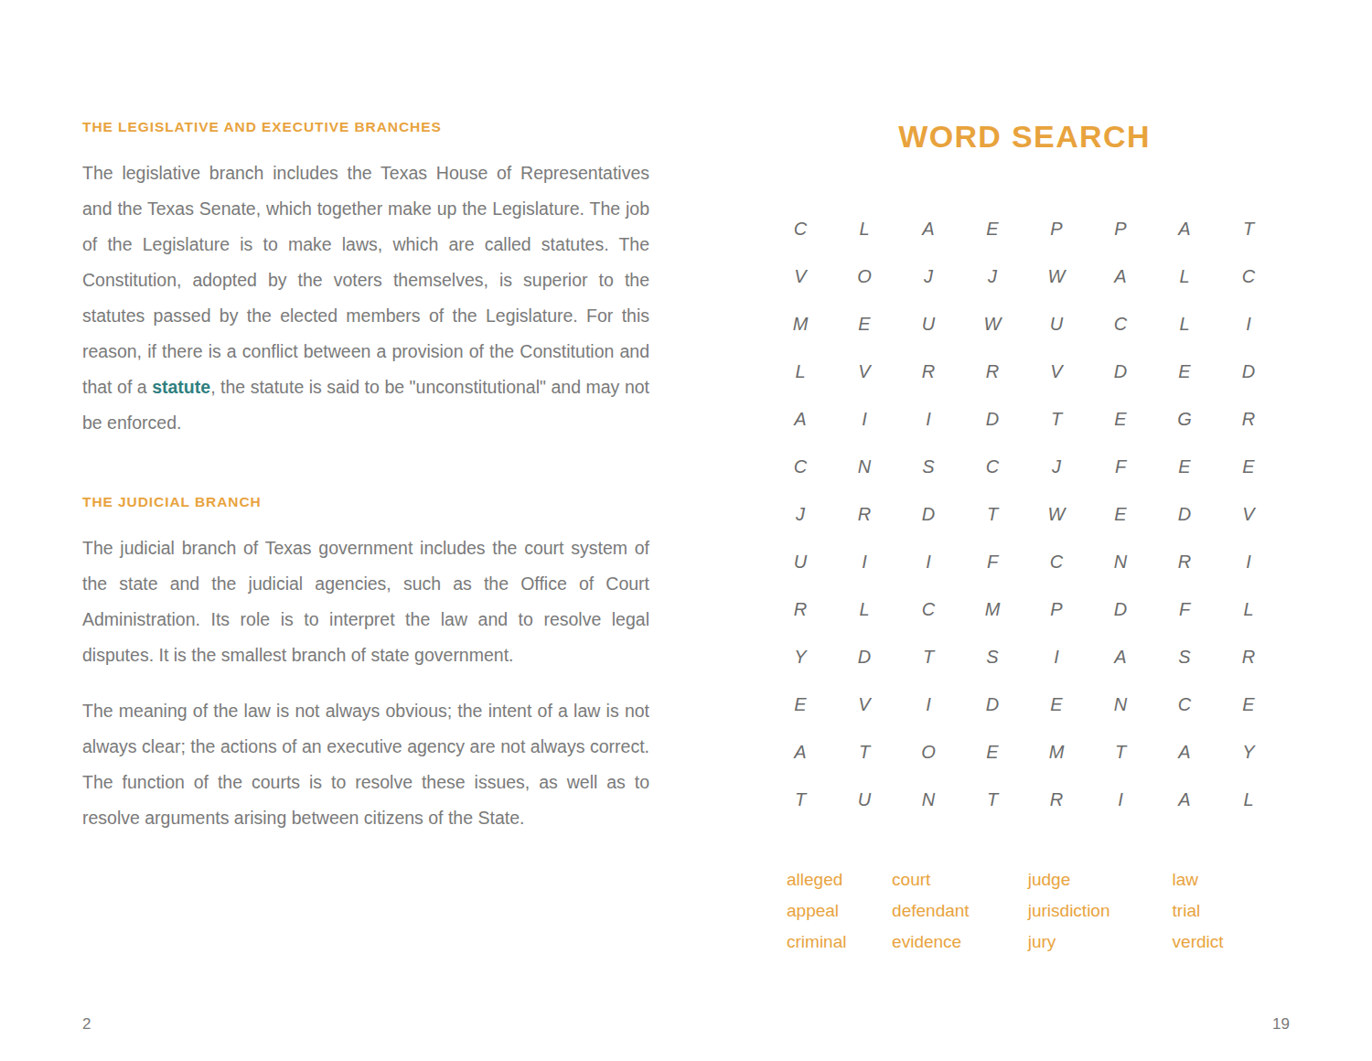The Legislative and Executive Branches
The legislative branch includes the Texas House of Representatives and the Texas Senate, which together make up the Legislature. The job of the Legislature is to make laws, which are called statutes. The Constitution, adopted by the voters themselves, is superior to the statutes passed by the elected members of the Legislature. For this reason, if there is a conflict between a provision of the Constitution and that of a statute, the statute is said to be "unconstitutional" and may not be enforced.
The Judicial Branch
The judicial branch of Texas government includes the court system of the state and the judicial agencies, such as the Office of Court Administration. Its role is to interpret the law and to resolve legal disputes. It is the smallest branch of state government.
The meaning of the law is not always obvious; the intent of a law is not always clear; the actions of an executive agency are not always correct. The function of the courts is to resolve these issues, as well as to resolve arguments arising between citizens of the State.
WORD SEARCH
| C | L | A | E | P | P | A | T |
| V | O | J | J | W | A | L | C |
| M | E | U | W | U | C | L | I |
| L | V | R | R | V | D | E | D |
| A | I | I | D | T | E | G | R |
| C | N | S | C | J | F | E | E |
| J | R | D | T | W | E | D | V |
| U | I | I | F | C | N | R | I |
| R | L | C | M | P | D | F | L |
| Y | D | T | S | I | A | S | R |
| E | V | I | D | E | N | C | E |
| A | T | O | E | M | T | A | Y |
| T | U | N | T | R | I | A | L |
| alleged | court | judge | law |
| appeal | defendant | jurisdiction | trial |
| criminal | evidence | jury | verdict |
2
19